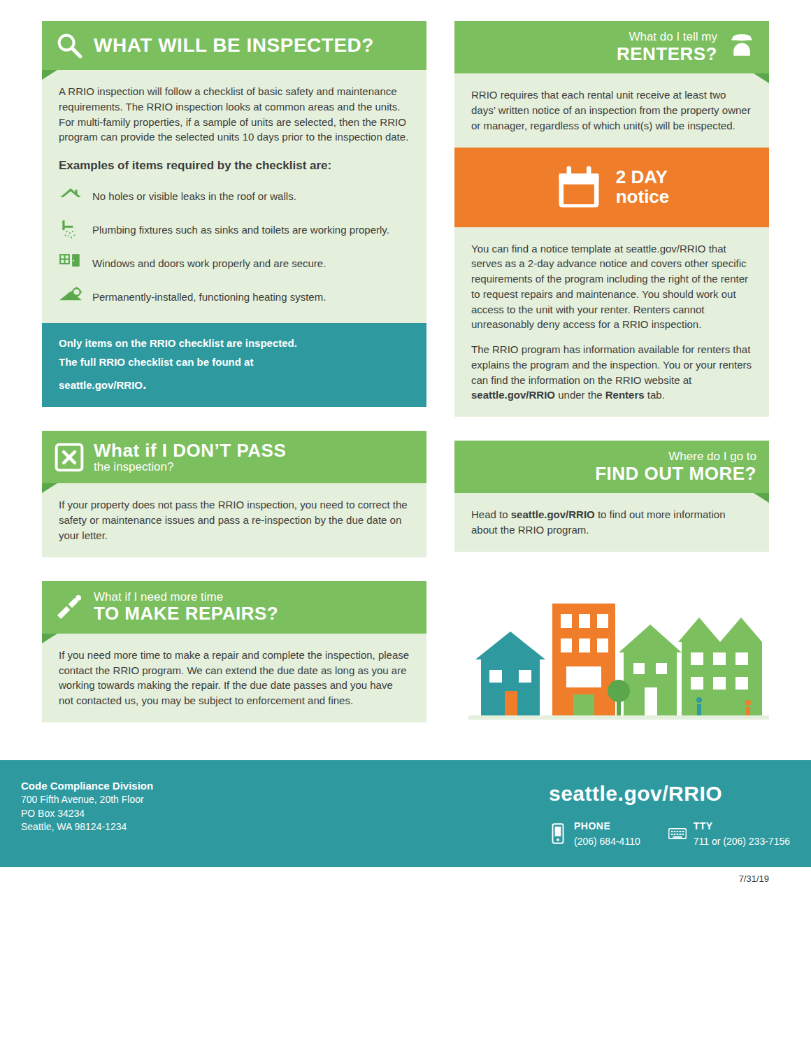WHAT WILL BE INSPECTED?
A RRIO inspection will follow a checklist of basic safety and maintenance requirements. The RRIO inspection looks at common areas and the units. For multi-family properties, if a sample of units are selected, then the RRIO program can provide the selected units 10 days prior to the inspection date.
Examples of items required by the checklist are:
No holes or visible leaks in the roof or walls.
Plumbing fixtures such as sinks and toilets are working properly.
Windows and doors work properly and are secure.
Permanently-installed, functioning heating system.
Only items on the RRIO checklist are inspected.
The full RRIO checklist can be found at
seattle.gov/RRIO.
What if I DON’T PASS the inspection?
If your property does not pass the RRIO inspection, you need to correct the safety or maintenance issues and pass a re-inspection by the due date on your letter.
What if I need more time TO MAKE REPAIRS?
If you need more time to make a repair and complete the inspection, please contact the RRIO program. We can extend the due date as long as you are working towards making the repair. If the due date passes and you have not contacted us, you may be subject to enforcement and fines.
What do I tell my RENTERS?
RRIO requires that each rental unit receive at least two days’ written notice of an inspection from the property owner or manager, regardless of which unit(s) will be inspected.
2 DAY notice
You can find a notice template at seattle.gov/RRIO that serves as a 2-day advance notice and covers other specific requirements of the program including the right of the renter to request repairs and maintenance. You should work out access to the unit with your renter. Renters cannot unreasonably deny access for a RRIO inspection.
The RRIO program has information available for renters that explains the program and the inspection. You or your renters can find the information on the RRIO website at seattle.gov/RRIO under the Renters tab.
Where do I go to FIND OUT MORE?
Head to seattle.gov/RRIO to find out more information about the RRIO program.
Code Compliance Division 700 Fifth Avenue, 20th Floor
PO Box 34234
Seattle, WA 98124-1234
seattle.gov/RRIO
PHONE
(206) 684-4110
TTY
711 or (206) 233-7156
7/31/19